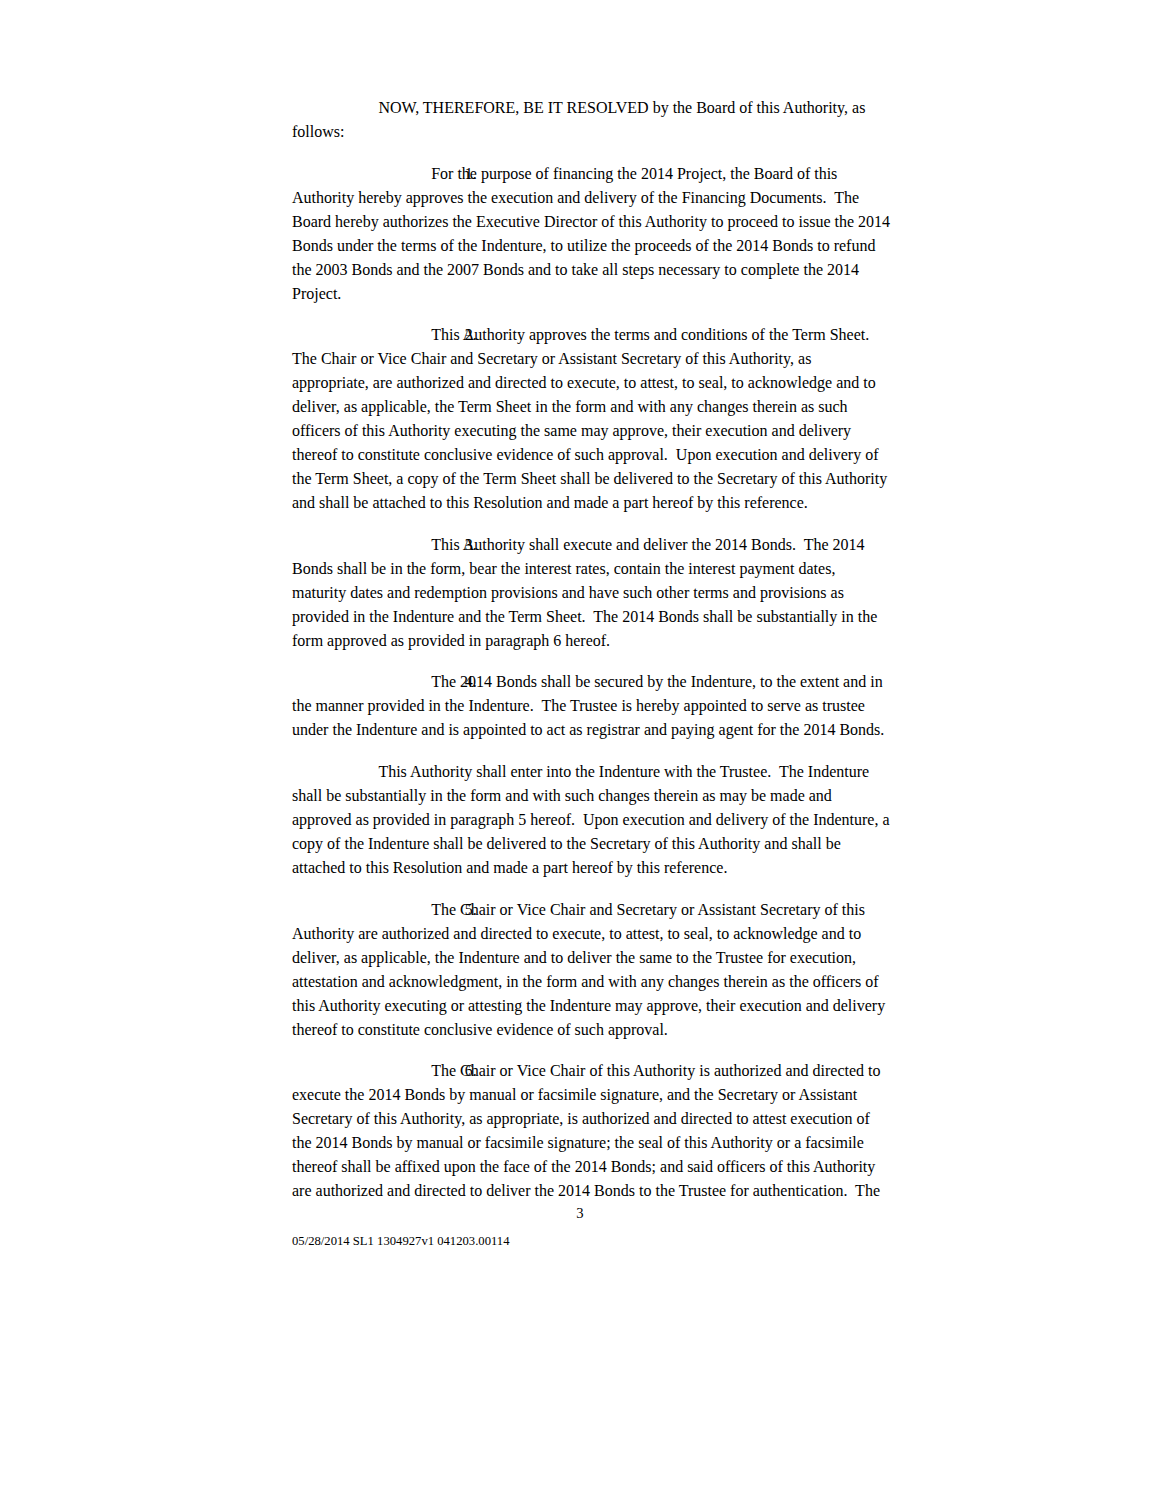NOW, THEREFORE, BE IT RESOLVED by the Board of this Authority, as follows:
1. For the purpose of financing the 2014 Project, the Board of this Authority hereby approves the execution and delivery of the Financing Documents. The Board hereby authorizes the Executive Director of this Authority to proceed to issue the 2014 Bonds under the terms of the Indenture, to utilize the proceeds of the 2014 Bonds to refund the 2003 Bonds and the 2007 Bonds and to take all steps necessary to complete the 2014 Project.
2. This Authority approves the terms and conditions of the Term Sheet. The Chair or Vice Chair and Secretary or Assistant Secretary of this Authority, as appropriate, are authorized and directed to execute, to attest, to seal, to acknowledge and to deliver, as applicable, the Term Sheet in the form and with any changes therein as such officers of this Authority executing the same may approve, their execution and delivery thereof to constitute conclusive evidence of such approval. Upon execution and delivery of the Term Sheet, a copy of the Term Sheet shall be delivered to the Secretary of this Authority and shall be attached to this Resolution and made a part hereof by this reference.
3. This Authority shall execute and deliver the 2014 Bonds. The 2014 Bonds shall be in the form, bear the interest rates, contain the interest payment dates, maturity dates and redemption provisions and have such other terms and provisions as provided in the Indenture and the Term Sheet. The 2014 Bonds shall be substantially in the form approved as provided in paragraph 6 hereof.
4. The 2014 Bonds shall be secured by the Indenture, to the extent and in the manner provided in the Indenture. The Trustee is hereby appointed to serve as trustee under the Indenture and is appointed to act as registrar and paying agent for the 2014 Bonds.
This Authority shall enter into the Indenture with the Trustee. The Indenture shall be substantially in the form and with such changes therein as may be made and approved as provided in paragraph 5 hereof. Upon execution and delivery of the Indenture, a copy of the Indenture shall be delivered to the Secretary of this Authority and shall be attached to this Resolution and made a part hereof by this reference.
5. The Chair or Vice Chair and Secretary or Assistant Secretary of this Authority are authorized and directed to execute, to attest, to seal, to acknowledge and to deliver, as applicable, the Indenture and to deliver the same to the Trustee for execution, attestation and acknowledgment, in the form and with any changes therein as the officers of this Authority executing or attesting the Indenture may approve, their execution and delivery thereof to constitute conclusive evidence of such approval.
6. The Chair or Vice Chair of this Authority is authorized and directed to execute the 2014 Bonds by manual or facsimile signature, and the Secretary or Assistant Secretary of this Authority, as appropriate, is authorized and directed to attest execution of the 2014 Bonds by manual or facsimile signature; the seal of this Authority or a facsimile thereof shall be affixed upon the face of the 2014 Bonds; and said officers of this Authority are authorized and directed to deliver the 2014 Bonds to the Trustee for authentication. The
3
05/28/2014 SL1 1304927v1 041203.00114